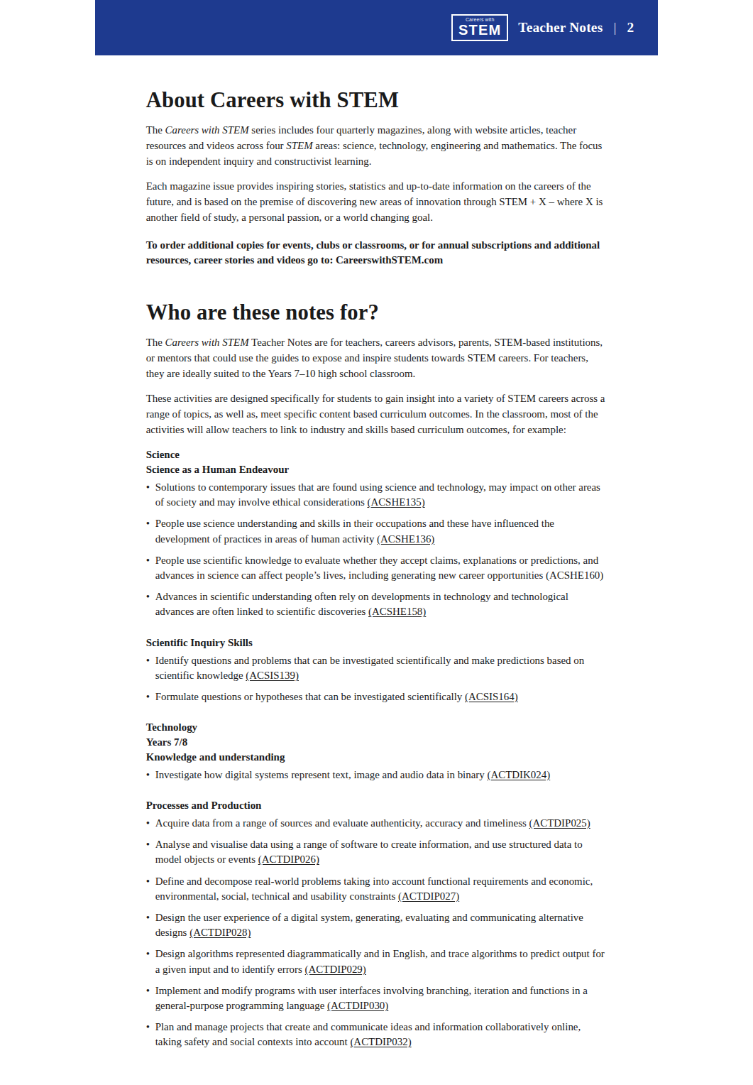Careers with STEM
Teacher Notes | 2
About Careers with STEM
The Careers with STEM series includes four quarterly magazines, along with website articles, teacher resources and videos across four STEM areas: science, technology, engineering and mathematics. The focus is on independent inquiry and constructivist learning.
Each magazine issue provides inspiring stories, statistics and up-to-date information on the careers of the future, and is based on the premise of discovering new areas of innovation through STEM + X – where X is another field of study, a personal passion, or a world changing goal.
To order additional copies for events, clubs or classrooms, or for annual subscriptions and additional resources, career stories and videos go to: CareerswithSTEM.com
Who are these notes for?
The Careers with STEM Teacher Notes are for teachers, careers advisors, parents, STEM-based institutions, or mentors that could use the guides to expose and inspire students towards STEM careers. For teachers, they are ideally suited to the Years 7–10 high school classroom.
These activities are designed specifically for students to gain insight into a variety of STEM careers across a range of topics, as well as, meet specific content based curriculum outcomes. In the classroom, most of the activities will allow teachers to link to industry and skills based curriculum outcomes, for example:
Science
Science as a Human Endeavour
Solutions to contemporary issues that are found using science and technology, may impact on other areas of society and may involve ethical considerations (ACSHE135)
People use science understanding and skills in their occupations and these have influenced the development of practices in areas of human activity (ACSHE136)
People use scientific knowledge to evaluate whether they accept claims, explanations or predictions, and advances in science can affect people’s lives, including generating new career opportunities (ACSHE160)
Advances in scientific understanding often rely on developments in technology and technological advances are often linked to scientific discoveries (ACSHE158)
Scientific Inquiry Skills
Identify questions and problems that can be investigated scientifically and make predictions based on scientific knowledge (ACSIS139)
Formulate questions or hypotheses that can be investigated scientifically (ACSIS164)
Technology
Years 7/8
Knowledge and understanding
Investigate how digital systems represent text, image and audio data in binary (ACTDIK024)
Processes and Production
Acquire data from a range of sources and evaluate authenticity, accuracy and timeliness (ACTDIP025)
Analyse and visualise data using a range of software to create information, and use structured data to model objects or events (ACTDIP026)
Define and decompose real-world problems taking into account functional requirements and economic, environmental, social, technical and usability constraints (ACTDIP027)
Design the user experience of a digital system, generating, evaluating and communicating alternative designs (ACTDIP028)
Design algorithms represented diagrammatically and in English, and trace algorithms to predict output for a given input and to identify errors (ACTDIP029)
Implement and modify programs with user interfaces involving branching, iteration and functions in a general-purpose programming language (ACTDIP030)
Plan and manage projects that create and communicate ideas and information collaboratively online, taking safety and social contexts into account (ACTDIP032)